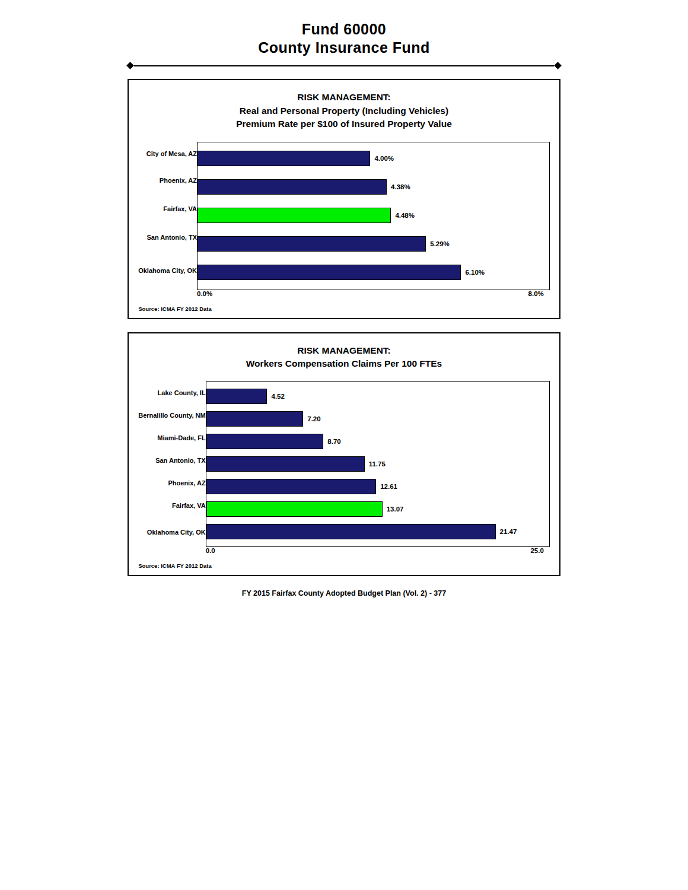Fund 60000
County Insurance Fund
RISK MANAGEMENT:
Real and Personal Property (Including Vehicles)
Premium Rate per $100 of Insured Property Value
| City of Mesa, AZ | 4.00% |
| Phoenix, AZ | 4.38% |
| Fairfax, VA | 4.48% |
| San Antonio, TX | 5.29% |
| Oklahoma City, OK | 6.10% |
| | 0.0% 8.0% |
Source: ICMA FY 2012 Data
RISK MANAGEMENT:
Workers Compensation Claims Per 100 FTEs
| Lake County, IL | 4.52 |
| Bernalillo County, NM | 7.20 |
| Miami-Dade, FL | 8.70 |
| San Antonio, TX | 11.75 |
| Phoenix, AZ | 12.61 |
| Fairfax, VA | 13.07 |
| Oklahoma City, OK | 21.47 |
| | 0.0 25.0 |
Source: ICMA FY 2012 Data
FY 2015 Fairfax County Adopted Budget Plan (Vol. 2) - 377